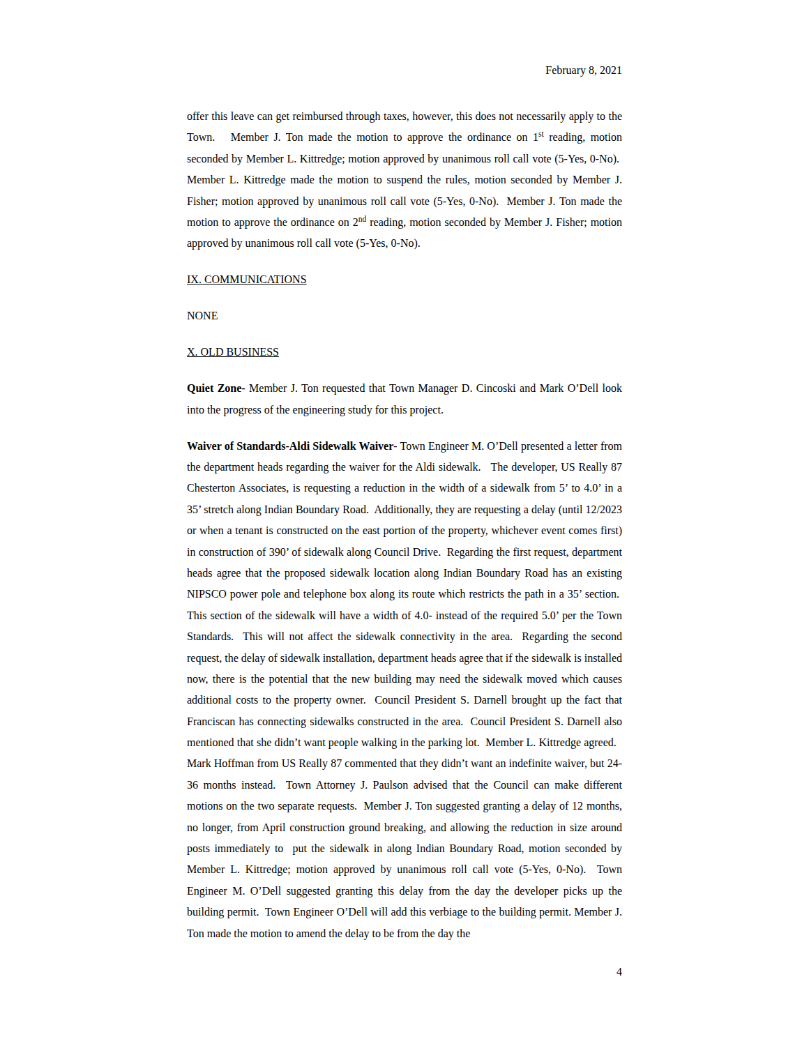February 8, 2021
offer this leave can get reimbursed through taxes, however, this does not necessarily apply to the Town. Member J. Ton made the motion to approve the ordinance on 1st reading, motion seconded by Member L. Kittredge; motion approved by unanimous roll call vote (5-Yes, 0-No). Member L. Kittredge made the motion to suspend the rules, motion seconded by Member J. Fisher; motion approved by unanimous roll call vote (5-Yes, 0-No). Member J. Ton made the motion to approve the ordinance on 2nd reading, motion seconded by Member J. Fisher; motion approved by unanimous roll call vote (5-Yes, 0-No).
IX. COMMUNICATIONS
NONE
X. OLD BUSINESS
Quiet Zone- Member J. Ton requested that Town Manager D. Cincoski and Mark O’Dell look into the progress of the engineering study for this project.
Waiver of Standards-Aldi Sidewalk Waiver- Town Engineer M. O’Dell presented a letter from the department heads regarding the waiver for the Aldi sidewalk. The developer, US Really 87 Chesterton Associates, is requesting a reduction in the width of a sidewalk from 5’ to 4.0’ in a 35’ stretch along Indian Boundary Road. Additionally, they are requesting a delay (until 12/2023 or when a tenant is constructed on the east portion of the property, whichever event comes first) in construction of 390’ of sidewalk along Council Drive. Regarding the first request, department heads agree that the proposed sidewalk location along Indian Boundary Road has an existing NIPSCO power pole and telephone box along its route which restricts the path in a 35’ section. This section of the sidewalk will have a width of 4.0- instead of the required 5.0’ per the Town Standards. This will not affect the sidewalk connectivity in the area. Regarding the second request, the delay of sidewalk installation, department heads agree that if the sidewalk is installed now, there is the potential that the new building may need the sidewalk moved which causes additional costs to the property owner. Council President S. Darnell brought up the fact that Franciscan has connecting sidewalks constructed in the area. Council President S. Darnell also mentioned that she didn’t want people walking in the parking lot. Member L. Kittredge agreed. Mark Hoffman from US Really 87 commented that they didn’t want an indefinite waiver, but 24-36 months instead. Town Attorney J. Paulson advised that the Council can make different motions on the two separate requests. Member J. Ton suggested granting a delay of 12 months, no longer, from April construction ground breaking, and allowing the reduction in size around posts immediately to put the sidewalk in along Indian Boundary Road, motion seconded by Member L. Kittredge; motion approved by unanimous roll call vote (5-Yes, 0-No). Town Engineer M. O’Dell suggested granting this delay from the day the developer picks up the building permit. Town Engineer O’Dell will add this verbiage to the building permit. Member J. Ton made the motion to amend the delay to be from the day the
4